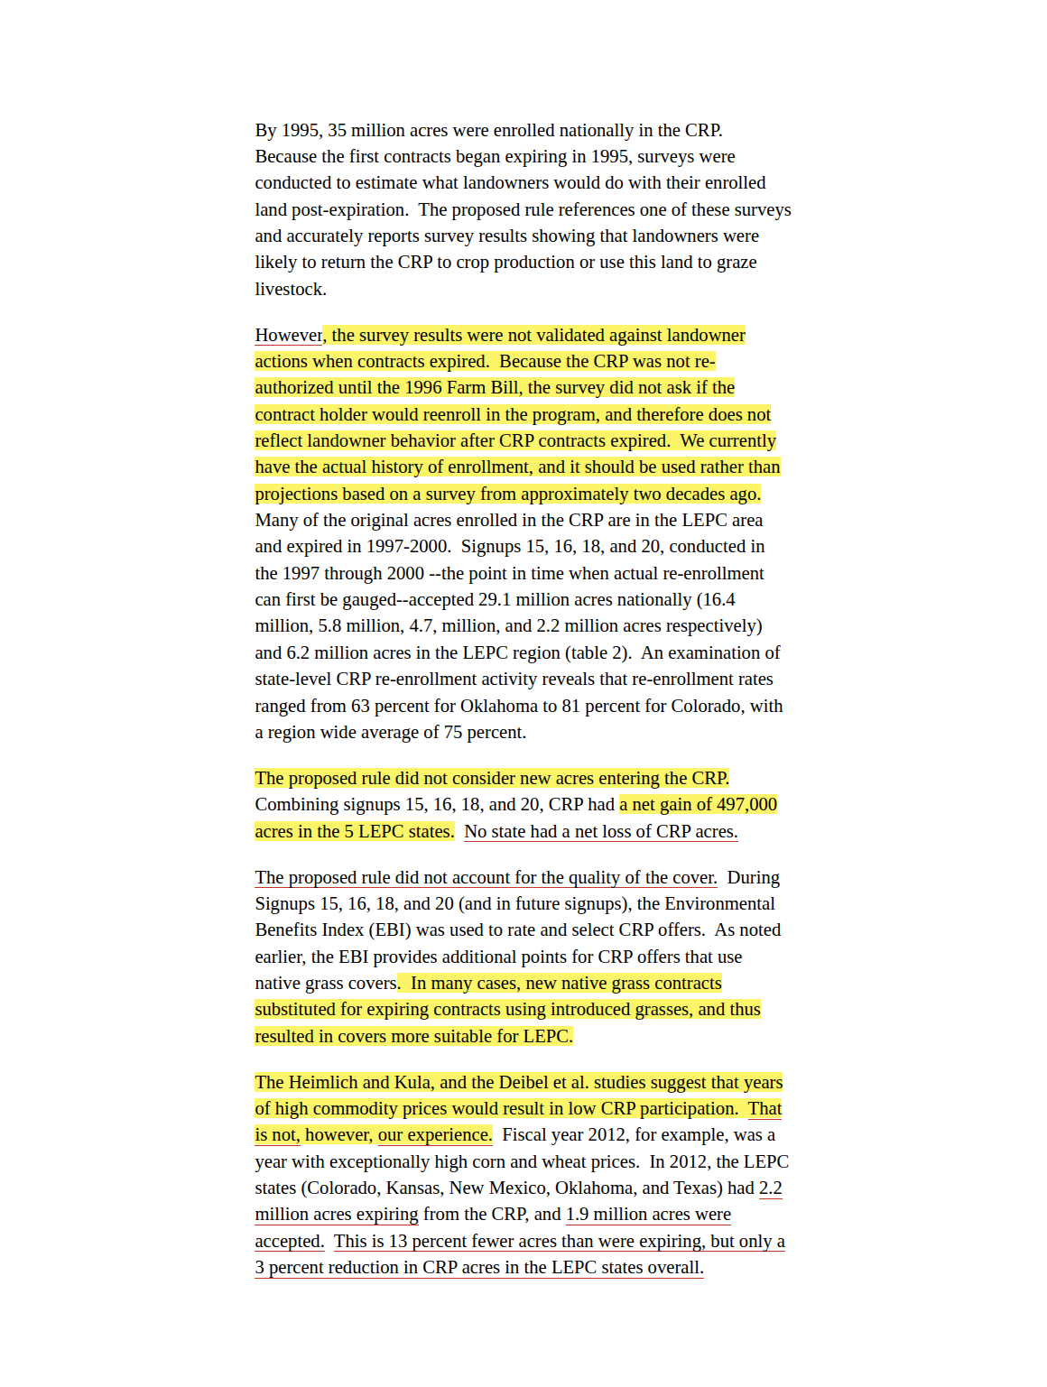By 1995, 35 million acres were enrolled nationally in the CRP. Because the first contracts began expiring in 1995, surveys were conducted to estimate what landowners would do with their enrolled land post-expiration. The proposed rule references one of these surveys and accurately reports survey results showing that landowners were likely to return the CRP to crop production or use this land to graze livestock.
However, the survey results were not validated against landowner actions when contracts expired. Because the CRP was not re-authorized until the 1996 Farm Bill, the survey did not ask if the contract holder would reenroll in the program, and therefore does not reflect landowner behavior after CRP contracts expired. We currently have the actual history of enrollment, and it should be used rather than projections based on a survey from approximately two decades ago. Many of the original acres enrolled in the CRP are in the LEPC area and expired in 1997-2000. Signups 15, 16, 18, and 20, conducted in the 1997 through 2000 --the point in time when actual re-enrollment can first be gauged--accepted 29.1 million acres nationally (16.4 million, 5.8 million, 4.7, million, and 2.2 million acres respectively) and 6.2 million acres in the LEPC region (table 2). An examination of state-level CRP re-enrollment activity reveals that re-enrollment rates ranged from 63 percent for Oklahoma to 81 percent for Colorado, with a region wide average of 75 percent.
The proposed rule did not consider new acres entering the CRP. Combining signups 15, 16, 18, and 20, CRP had a net gain of 497,000 acres in the 5 LEPC states. No state had a net loss of CRP acres.
The proposed rule did not account for the quality of the cover. During Signups 15, 16, 18, and 20 (and in future signups), the Environmental Benefits Index (EBI) was used to rate and select CRP offers. As noted earlier, the EBI provides additional points for CRP offers that use native grass covers. In many cases, new native grass contracts substituted for expiring contracts using introduced grasses, and thus resulted in covers more suitable for LEPC.
The Heimlich and Kula, and the Deibel et al. studies suggest that years of high commodity prices would result in low CRP participation. That is not, however, our experience. Fiscal year 2012, for example, was a year with exceptionally high corn and wheat prices. In 2012, the LEPC states (Colorado, Kansas, New Mexico, Oklahoma, and Texas) had 2.2 million acres expiring from the CRP, and 1.9 million acres were accepted. This is 13 percent fewer acres than were expiring, but only a 3 percent reduction in CRP acres in the LEPC states overall.